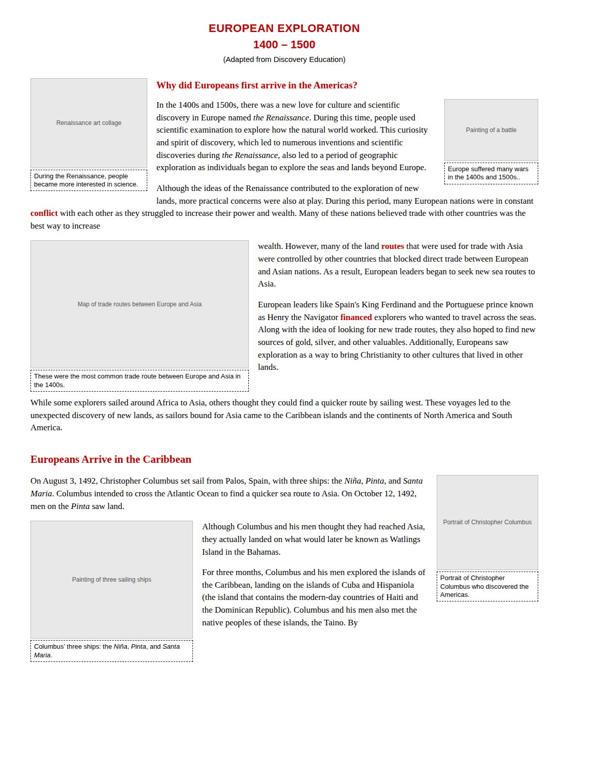EUROPEAN EXPLORATION
1400 – 1500
(Adapted from Discovery Education)
Renaissance art collage
During the Renaissance, people became more interested in science.
Why did Europeans first arrive in the Americas?
Painting of a battle
Europe suffered many wars in the 1400s and 1500s..
In the 1400s and 1500s, there was a new love for culture and scientific discovery in Europe named the Renaissance. During this time, people used scientific examination to explore how the natural world worked. This curiosity and spirit of discovery, which led to numerous inventions and scientific discoveries during the Renaissance, also led to a period of geographic exploration as individuals began to explore the seas and lands beyond Europe.
Although the ideas of the Renaissance contributed to the exploration of new lands, more practical concerns were also at play. During this period, many European nations were in constant conflict with each other as they struggled to increase their power and wealth. Many of these nations believed trade with other countries was the best way to increase
Map of trade routes between Europe and Asia
These were the most common trade route between Europe and Asia in the 1400s.
wealth. However, many of the land routes that were used for trade with Asia were controlled by other countries that blocked direct trade between European and Asian nations. As a result, European leaders began to seek new sea routes to Asia.
European leaders like Spain's King Ferdinand and the Portuguese prince known as Henry the Navigator financed explorers who wanted to travel across the seas. Along with the idea of looking for new trade routes, they also hoped to find new sources of gold, silver, and other valuables. Additionally, Europeans saw exploration as a way to bring Christianity to other cultures that lived in other lands.
While some explorers sailed around Africa to Asia, others thought they could find a quicker route by sailing west. These voyages led to the unexpected discovery of new lands, as sailors bound for Asia came to the Caribbean islands and the continents of North America and South America.
Europeans Arrive in the Caribbean
Portrait of Christopher Columbus
Portrait of Christopher Columbus who discovered the Americas.
On August 3, 1492, Christopher Columbus set sail from Palos, Spain, with three ships: the Niña, Pinta, and Santa Maria. Columbus intended to cross the Atlantic Ocean to find a quicker sea route to Asia. On October 12, 1492, men on the Pinta saw land.
Painting of three sailing ships
Columbus’ three ships: the Niña, Pinta, and Santa Maria.
Although Columbus and his men thought they had reached Asia, they actually landed on what would later be known as Watlings Island in the Bahamas.
For three months, Columbus and his men explored the islands of the Caribbean, landing on the islands of Cuba and Hispaniola (the island that contains the modern-day countries of Haiti and the Dominican Republic). Columbus and his men also met the native peoples of these islands, the Taino. By